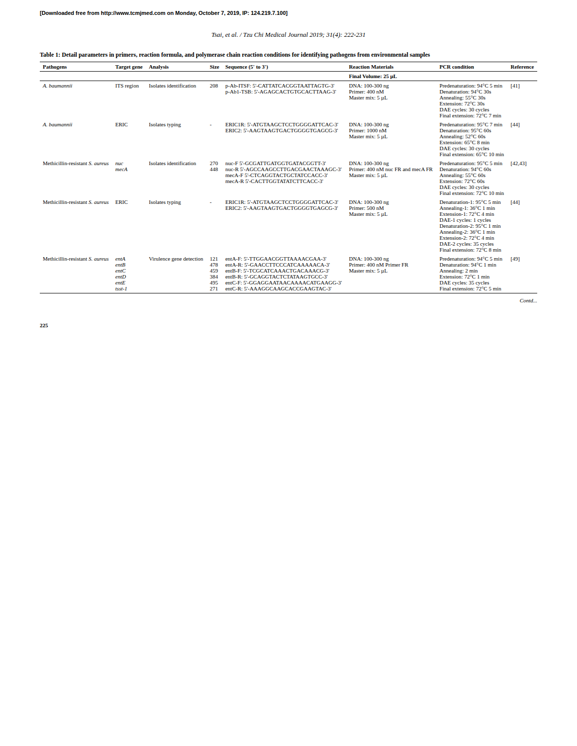[Downloaded free from http://www.tcmjmed.com on Monday, October 7, 2019, IP: 124.219.7.100]
Tsai, et al. / Tzu Chi Medical Journal 2019; 31(4): 222-231
Table 1: Detail parameters in primers, reaction formula, and polymerase chain reaction conditions for identifying pathogens from environmental samples
| Pathogens | Target gene | Analysis | Size | Sequence (5' to 3') | Reaction Materials | PCR condition | Reference |
| --- | --- | --- | --- | --- | --- | --- | --- |
| | Final Volume: 25 µL | |
| A. baumannii | ITS region | Isolates identification | 208 | p-Ab-ITSF: 5'-CATTATCACGGTAATTAGTG-3' p-Ab1-TSB: 5'-AGAGCACTGTGCACTTAAG-3' | DNA: 100-300 ng Primer: 400 nM Master mix: 5 µL | Predenaturation: 94°C 5 min Denaturation: 94°C 30s Annealing: 55°C 30s Extension: 72°C 30s DAE cycles: 30 cycles Final extension: 72°C 7 min | [41] |
| A. baumannii | ERIC | Isolates typing | - | ERIC1R: 5'-ATGTAAGCTCCTGGGGATTCAC-3' ERIC2: 5'-AAGTAAGTGACTGGGGTGAGCG-3' | DNA: 100-300 ng Primer: 1000 nM Master mix: 5 µL | Predenaturation: 95°C 7 min Denaturation: 95°C 60s Annealing: 52°C 60s Extension: 65°C 8 min DAE cycles: 30 cycles Final extension: 65°C 10 min | [44] |
| Methicillin-resistant S. aureus | nuc mecA | Isolates identification | 270 448 | nuc-F 5'-GCGATTGATGGTGATACGGTT-3' nuc-R 5'-AGCCAAGCCTTGACGAACTAAAGC-3' mecA-F 5'-CTCAGGTACTGCTATCCACC-3' mecA-R 5'-CACTTGGTATATCTTCACC-3' | DNA: 100-300 ng Primer: 400 nM nuc FR and mecA FR Master mix: 5 µL | Predenaturation: 95°C 5 min Denaturation: 94°C 60s Annealing: 55°C 60s Extension: 72°C 60s DAE cycles: 30 cycles Final extension: 72°C 10 min | [42,43] |
| Methicillin-resistant S. aureus | ERIC | Isolates typing | - | ERIC1R: 5'-ATGTAAGCTCCTGGGGATTCAC-3' ERIC2: 5'-AAGTAAGTGACTGGGGTGAGCG-3' | DNA: 100-300 ng Primer: 500 nM Master mix: 5 µL | Denaturation-1: 95°C 5 min Annealing-1: 36°C 1 min Extension-1: 72°C 4 min DAE-1 cycles: 1 cycles Denaturation-2: 95°C 1 min Annealing-2: 36°C 1 min Extension-2: 72°C 4 min DAE-2 cycles: 35 cycles Final extension: 72°C 8 min | [44] |
| Methicillin-resistant S. aureus | entA entB entC entD entE tsst-1 | Virulence gene detection | 121 478 459 384 495 271 | entA-F: 5'-TTGGAACGGTTAAAACGAA-3' entA-R: 5'-GAACCTTCCCATCAAAAACA-3' entB-F: 5'-TCGCATCAAACTGACAAACG-3' entB-R: 5'-GCAGGTACTCTATAAGTGCC-3' entC-F: 5'-GGAGGAATAACAAAACATGAAGG-3' entC-R: 5'-AAAGGCAAGCACCGAAGTAC-3' | DNA: 100-300 ng Primer: 400 nM Primer FR Master mix: 5 µL | Predenaturation: 94°C 5 min Denaturation: 94°C 1 min Annealing: 2 min Extension: 72°C 1 min DAE cycles: 35 cycles Final extension: 72°C 5 min | [49] |
Contd...
225